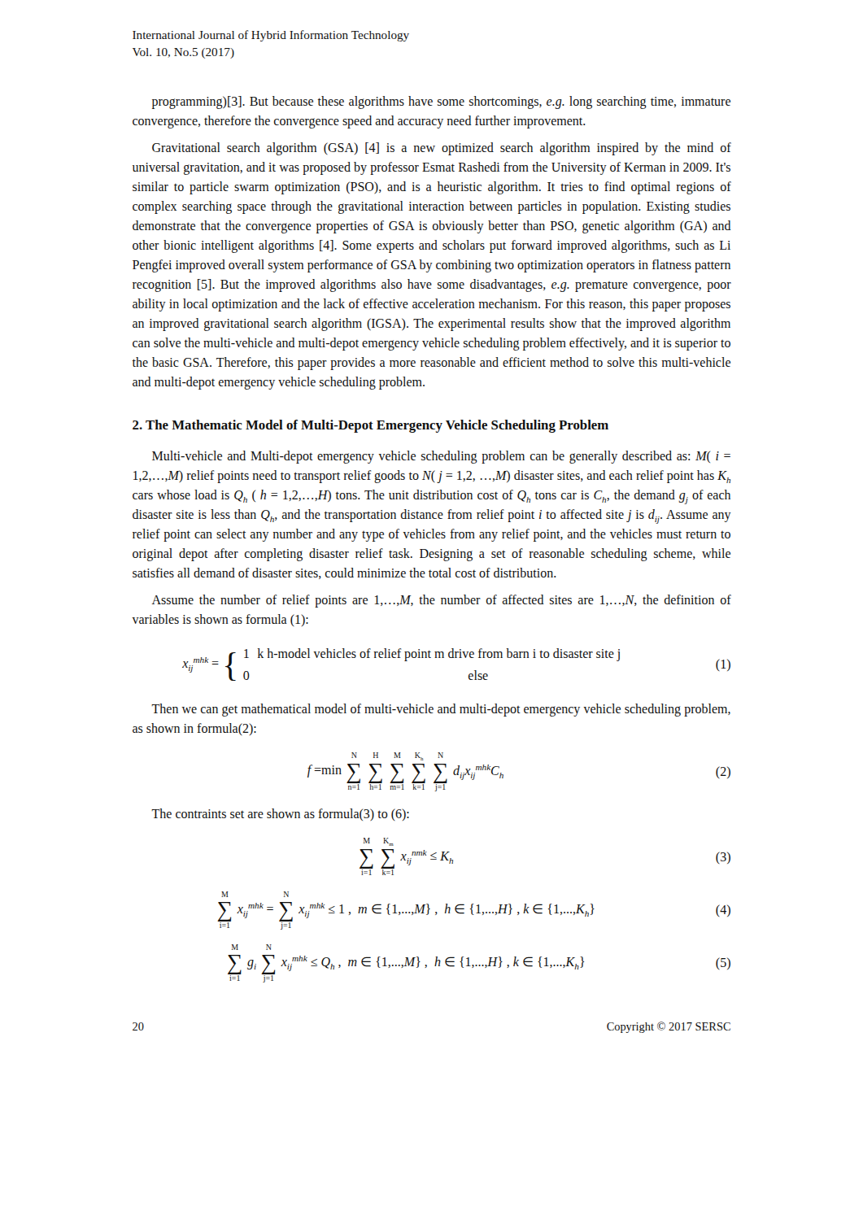International Journal of Hybrid Information Technology
Vol. 10, No.5 (2017)
programming)[3]. But because these algorithms have some shortcomings, e.g. long searching time, immature convergence, therefore the convergence speed and accuracy need further improvement.
Gravitational search algorithm (GSA) [4] is a new optimized search algorithm inspired by the mind of universal gravitation, and it was proposed by professor Esmat Rashedi from the University of Kerman in 2009. It's similar to particle swarm optimization (PSO), and is a heuristic algorithm. It tries to find optimal regions of complex searching space through the gravitational interaction between particles in population. Existing studies demonstrate that the convergence properties of GSA is obviously better than PSO, genetic algorithm (GA) and other bionic intelligent algorithms [4]. Some experts and scholars put forward improved algorithms, such as Li Pengfei improved overall system performance of GSA by combining two optimization operators in flatness pattern recognition [5]. But the improved algorithms also have some disadvantages, e.g. premature convergence, poor ability in local optimization and the lack of effective acceleration mechanism. For this reason, this paper proposes an improved gravitational search algorithm (IGSA). The experimental results show that the improved algorithm can solve the multi-vehicle and multi-depot emergency vehicle scheduling problem effectively, and it is superior to the basic GSA. Therefore, this paper provides a more reasonable and efficient method to solve this multi-vehicle and multi-depot emergency vehicle scheduling problem.
2. The Mathematic Model of Multi-Depot Emergency Vehicle Scheduling Problem
Multi-vehicle and Multi-depot emergency vehicle scheduling problem can be generally described as: M( i = 1,2,…,M) relief points need to transport relief goods to N( j = 1,2, …,M) disaster sites, and each relief point has Kh cars whose load is Qh ( h = 1,2,…,H) tons. The unit distribution cost of Qh tons car is Ch, the demand gj of each disaster site is less than Qh, and the transportation distance from relief point i to affected site j is dij. Assume any relief point can select any number and any type of vehicles from any relief point, and the vehicles must return to original depot after completing disaster relief task. Designing a set of reasonable scheduling scheme, while satisfies all demand of disaster sites, could minimize the total cost of distribution.
Assume the number of relief points are 1,…,M, the number of affected sites are 1,…,N, the definition of variables is shown as formula (1):
xijmhk = {
| 1 | k h-model vehicles of relief point m drive from barn i to disaster site j |
| 0 | else |
(1)
Then we can get mathematical model of multi-vehicle and multi-depot emergency vehicle scheduling problem, as shown in formula(2):
f =min N∑n=1 H∑h=1 M∑m=1 Kh∑k=1 N∑j=1 dijxijmhkCh
(2)
The contraints set are shown as formula(3) to (6):
M∑i=1 Km∑k=1 xijnmk ≤ Kh
(3)
M∑i=1 xijmhk = N∑j=1 xijmhk ≤ 1 , m ∈ {1,...,M} , h ∈ {1,...,H} , k ∈ {1,...,Kh}
(4)
M∑i=1 gi N∑j=1 xijmhk ≤ Qh , m ∈ {1,...,M} , h ∈ {1,...,H} , k ∈ {1,...,Kh}
(5)
20 Copyright © 2017 SERSC